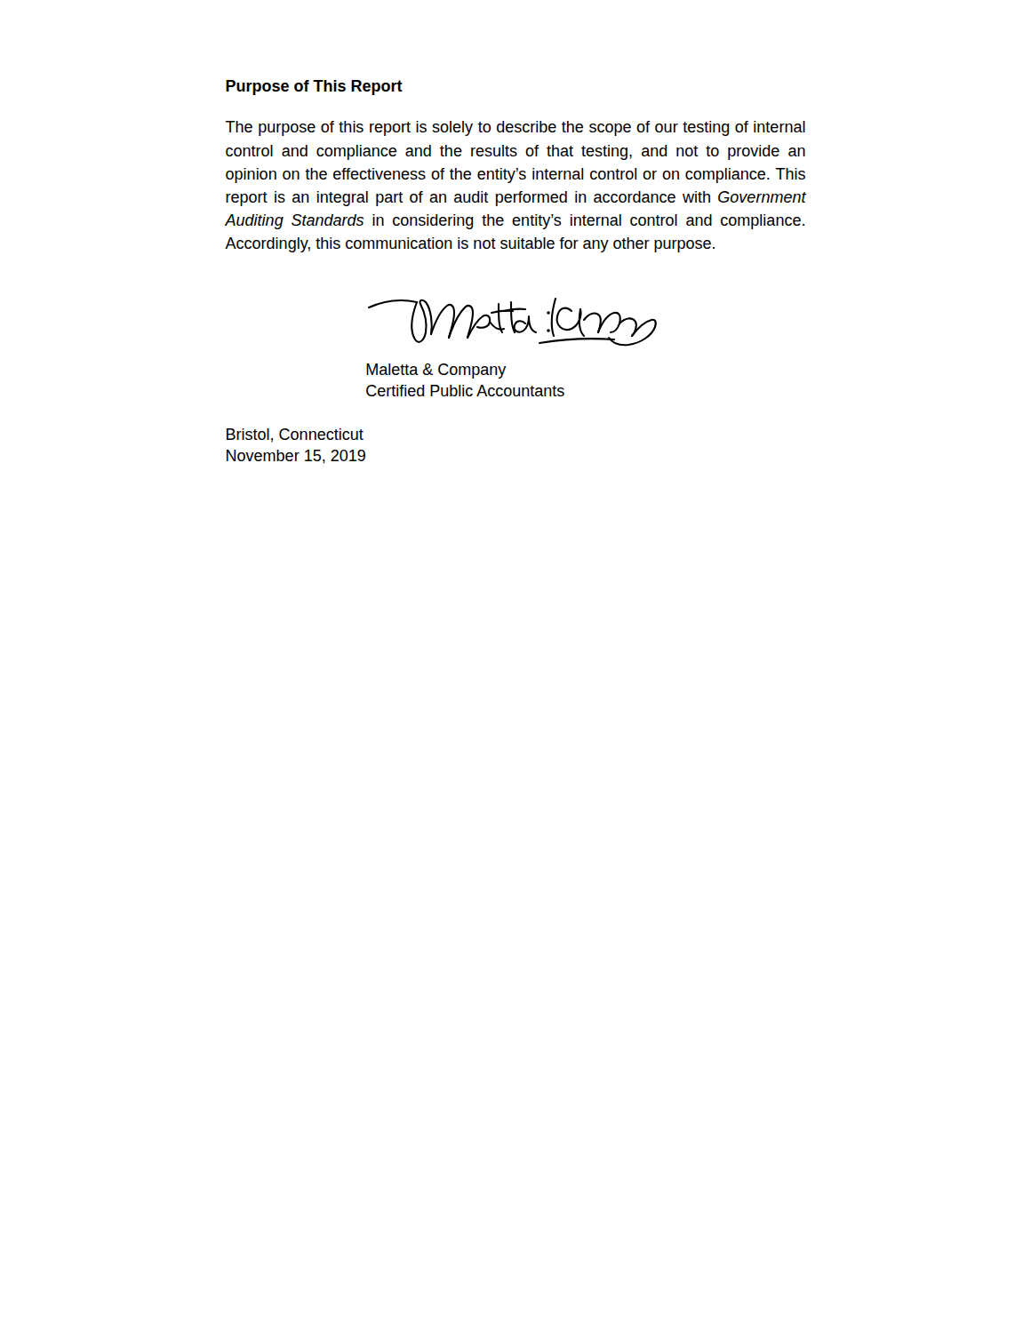Purpose of This Report
The purpose of this report is solely to describe the scope of our testing of internal control and compliance and the results of that testing, and not to provide an opinion on the effectiveness of the entity’s internal control or on compliance. This report is an integral part of an audit performed in accordance with Government Auditing Standards in considering the entity’s internal control and compliance. Accordingly, this communication is not suitable for any other purpose.
Maletta & Company
Certified Public Accountants
Bristol, Connecticut
November 15, 2019